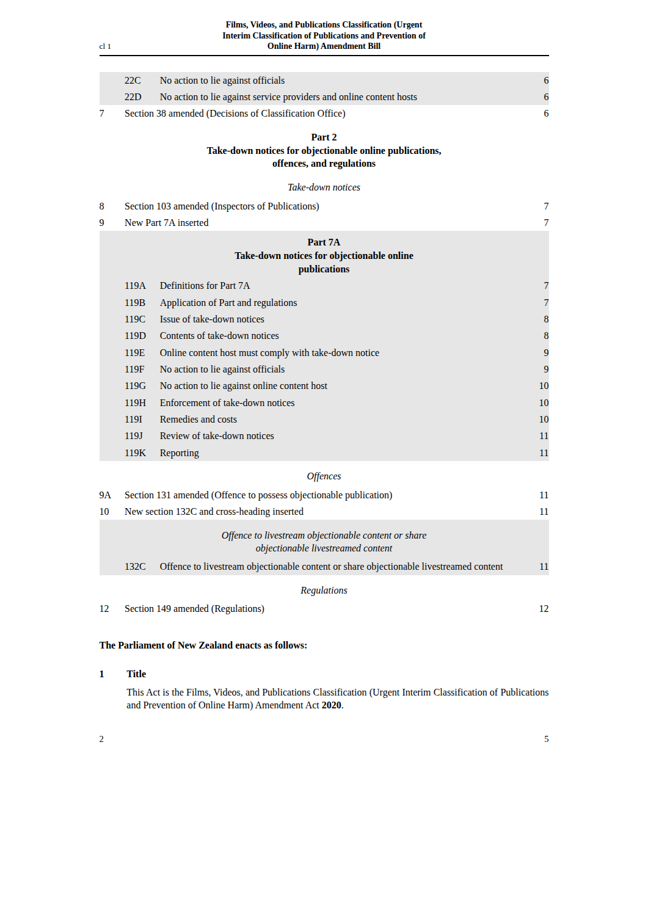cl 1
Films, Videos, and Publications Classification (Urgent
Interim Classification of Publications and Prevention of
Online Harm) Amendment Bill
| | 22C | No action to lie against officials | 6 |
| | 22D | No action to lie against service providers and online content hosts | 6 |
| 7 | Section 38 amended (Decisions of Classification Office) | 6 |
| Part 2 Take-down notices for objectionable online publications, offences, and regulations |
| Take-down notices |
| 8 | Section 103 amended (Inspectors of Publications) | 7 |
| 9 | New Part 7A inserted | 7 |
| Part 7A Take-down notices for objectionable online publications |
| | 119A | Definitions for Part 7A | 7 |
| | 119B | Application of Part and regulations | 7 |
| | 119C | Issue of take-down notices | 8 |
| | 119D | Contents of take-down notices | 8 |
| | 119E | Online content host must comply with take-down notice | 9 |
| | 119F | No action to lie against officials | 9 |
| | 119G | No action to lie against online content host | 10 |
| | 119H | Enforcement of take-down notices | 10 |
| | 119I | Remedies and costs | 10 |
| | 119J | Review of take-down notices | 11 |
| | 119K | Reporting | 11 |
| Offences |
| 9A | Section 131 amended (Offence to possess objectionable publication) | 11 |
| 10 | New section 132C and cross-heading inserted | 11 |
| Offence to livestream objectionable content or share objectionable livestreamed content |
| | 132C | Offence to livestream objectionable content or share objectionable livestreamed content | 11 |
| Regulations |
| 12 | Section 149 amended (Regulations) | 12 |
The Parliament of New Zealand enacts as follows:
1 Title
This Act is the Films, Videos, and Publications Classification (Urgent Interim Classification of Publications and Prevention of Online Harm) Amendment Act 2020.
2
5